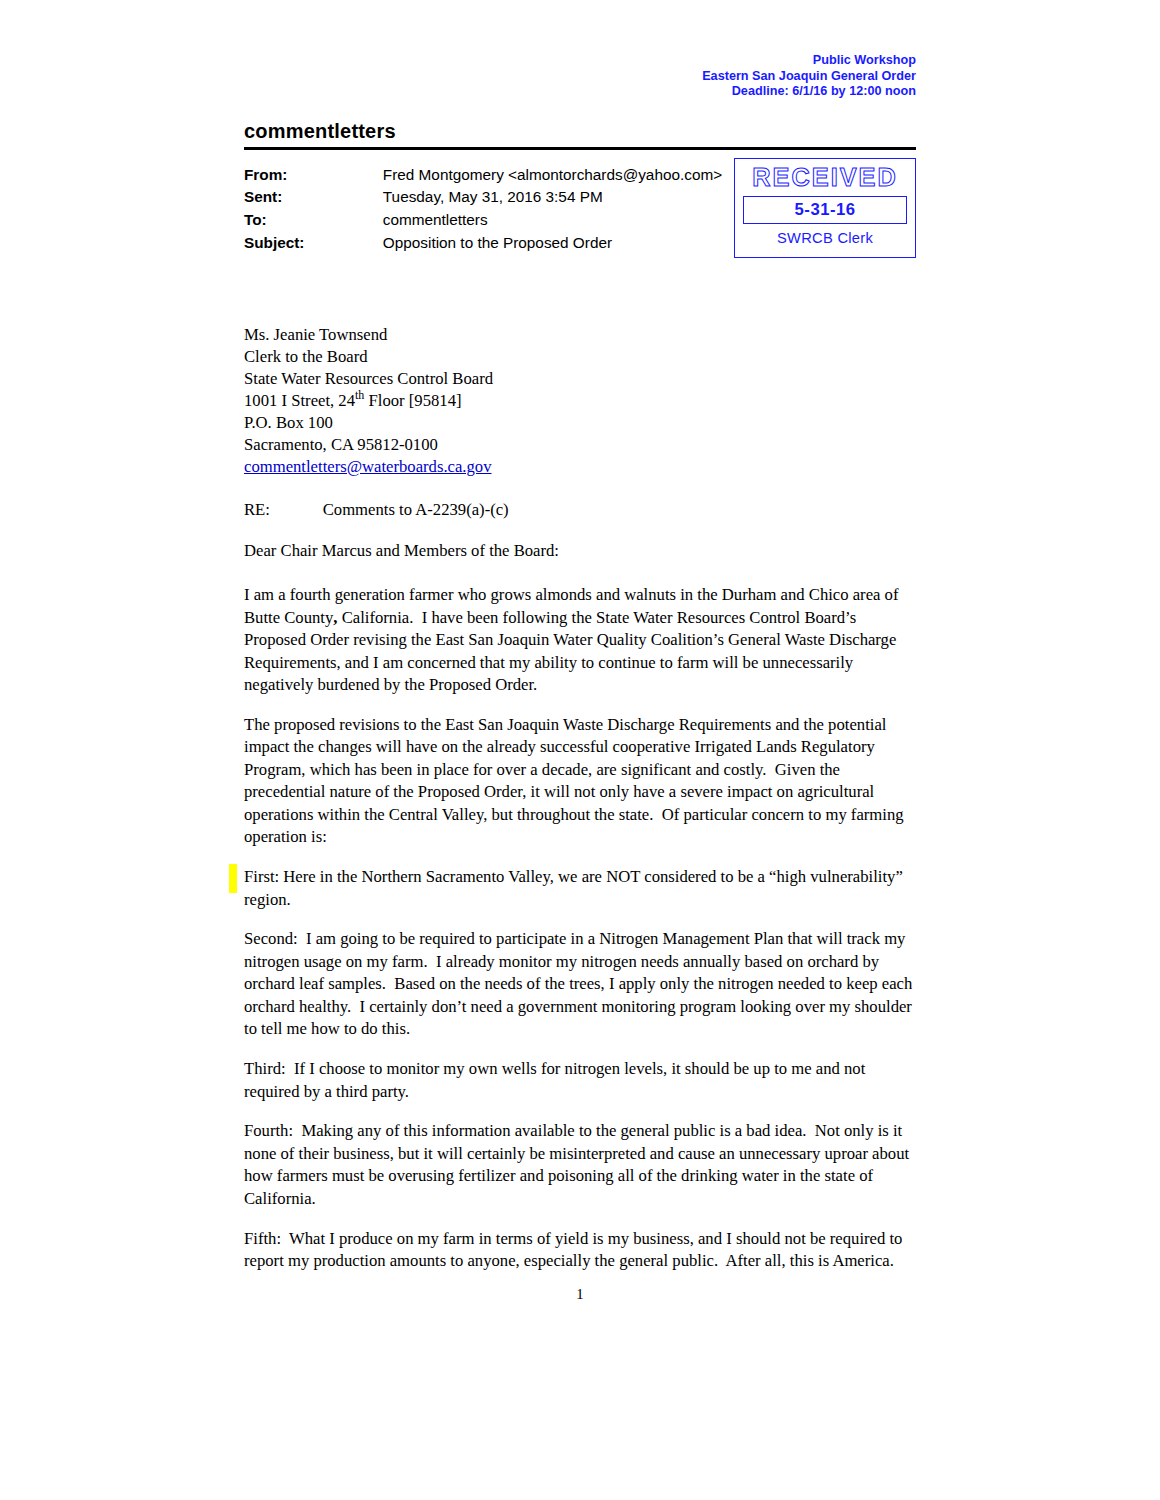Public Workshop
Eastern San Joaquin General Order
Deadline: 6/1/16 by 12:00 noon
commentletters
| From: | Fred Montgomery <almontorchards@yahoo.com> |
| Sent: | Tuesday, May 31, 2016 3:54 PM |
| To: | commentletters |
| Subject: | Opposition to the Proposed Order |
RECEIVED
5-31-16
SWRCB Clerk
Ms. Jeanie Townsend
Clerk to the Board
State Water Resources Control Board
1001 I Street, 24th Floor [95814]
P.O. Box 100
Sacramento, CA 95812-0100
commentletters@waterboards.ca.gov
RE: Comments to A-2239(a)-(c)
Dear Chair Marcus and Members of the Board:
I am a fourth generation farmer who grows almonds and walnuts in the Durham and Chico area of Butte County, California. I have been following the State Water Resources Control Board’s Proposed Order revising the East San Joaquin Water Quality Coalition’s General Waste Discharge Requirements, and I am concerned that my ability to continue to farm will be unnecessarily negatively burdened by the Proposed Order.
The proposed revisions to the East San Joaquin Waste Discharge Requirements and the potential impact the changes will have on the already successful cooperative Irrigated Lands Regulatory Program, which has been in place for over a decade, are significant and costly. Given the precedential nature of the Proposed Order, it will not only have a severe impact on agricultural operations within the Central Valley, but throughout the state. Of particular concern to my farming operation is:
First: Here in the Northern Sacramento Valley, we are NOT considered to be a “high vulnerability” region.
Second: I am going to be required to participate in a Nitrogen Management Plan that will track my nitrogen usage on my farm. I already monitor my nitrogen needs annually based on orchard by orchard leaf samples. Based on the needs of the trees, I apply only the nitrogen needed to keep each orchard healthy. I certainly don’t need a government monitoring program looking over my shoulder to tell me how to do this.
Third: If I choose to monitor my own wells for nitrogen levels, it should be up to me and not required by a third party.
Fourth: Making any of this information available to the general public is a bad idea. Not only is it none of their business, but it will certainly be misinterpreted and cause an unnecessary uproar about how farmers must be overusing fertilizer and poisoning all of the drinking water in the state of California.
Fifth: What I produce on my farm in terms of yield is my business, and I should not be required to report my production amounts to anyone, especially the general public. After all, this is America.
1